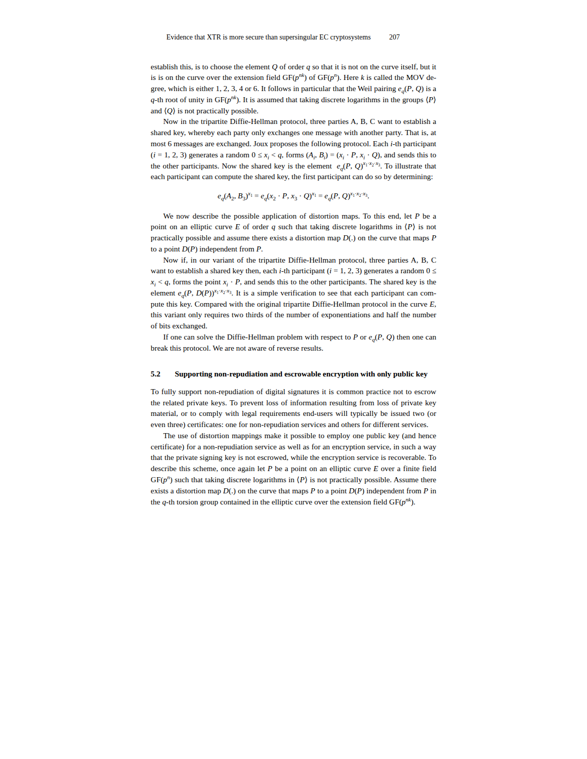Evidence that XTR is more secure than supersingular EC cryptosystems 207
establish this, is to choose the element Q of order q so that it is not on the curve itself, but it is is on the curve over the extension field GF(pnk) of GF(pn). Here k is called the MOV degree, which is either 1, 2, 3, 4 or 6. It follows in particular that the Weil pairing eq(P, Q) is a q-th root of unity in GF(pnk). It is assumed that taking discrete logarithms in the groups ⟨P⟩ and ⟨Q⟩ is not practically possible.
Now in the tripartite Diffie-Hellman protocol, three parties A, B, C want to establish a shared key, whereby each party only exchanges one message with another party. That is, at most 6 messages are exchanged. Joux proposes the following protocol. Each i-th participant (i = 1, 2, 3) generates a random 0 ≤ xi < q, forms (Ai, Bi) = (xi · P, xi · Q), and sends this to the other participants. Now the shared key is the element eq(P, Q)x1·x2·x3. To illustrate that each participant can compute the shared key, the first participant can do so by determining:
eq(A2, B3)x1 = eq(x2 · P, x3 · Q)x1 = eq(P, Q)x1·x2·x3.
We now describe the possible application of distortion maps. To this end, let P be a point on an elliptic curve E of order q such that taking discrete logarithms in ⟨P⟩ is not practically possible and assume there exists a distortion map D(.) on the curve that maps P to a point D(P) independent from P.
Now if, in our variant of the tripartite Diffie-Hellman protocol, three parties A, B, C want to establish a shared key then, each i-th participant (i = 1, 2, 3) generates a random 0 ≤ xi < q, forms the point xi · P, and sends this to the other participants. The shared key is the element eq(P, D(P))x1·x2·x3. It is a simple verification to see that each participant can compute this key. Compared with the original tripartite Diffie-Hellman protocol in the curve E, this variant only requires two thirds of the number of exponentiations and half the number of bits exchanged.
If one can solve the Diffie-Hellman problem with respect to P or eq(P, Q) then one can break this protocol. We are not aware of reverse results.
5.2 Supporting non-repudiation and escrowable encryption with only public key
To fully support non-repudiation of digital signatures it is common practice not to escrow the related private keys. To prevent loss of information resulting from loss of private key material, or to comply with legal requirements end-users will typically be issued two (or even three) certificates: one for non-repudiation services and others for different services.
The use of distortion mappings make it possible to employ one public key (and hence certificate) for a non-repudiation service as well as for an encryption service, in such a way that the private signing key is not escrowed, while the encryption service is recoverable. To describe this scheme, once again let P be a point on an elliptic curve E over a finite field GF(pn) such that taking discrete logarithms in ⟨P⟩ is not practically possible. Assume there exists a distortion map D(.) on the curve that maps P to a point D(P) independent from P in the q-th torsion group contained in the elliptic curve over the extension field GF(pnk).